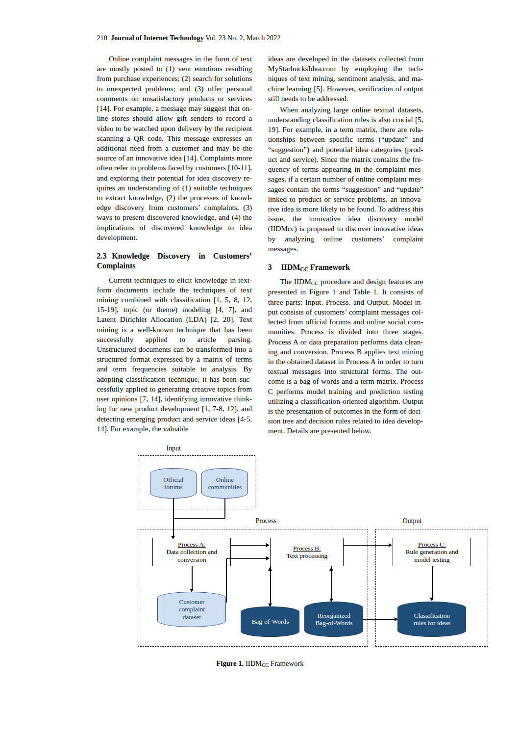210 Journal of Internet Technology Vol. 23 No. 2, March 2022
Online complaint messages in the form of text are mostly posted to (1) vent emotions resulting from purchase experiences; (2) search for solutions to unexpected problems; and (3) offer personal comments on unsatisfactory products or services [14]. For example, a message may suggest that online stores should allow gift senders to record a video to be watched upon delivery by the recipient scanning a QR code. This message expresses an additional need from a customer and may be the source of an innovative idea [14]. Complaints more often refer to problems faced by customers [10-11], and exploring their potential for idea discovery requires an understanding of (1) suitable techniques to extract knowledge, (2) the processes of knowledge discovery from customers’ complaints, (3) ways to present discovered knowledge, and (4) the implications of discovered knowledge to idea development.
2.3 Knowledge Discovery in Customers’ Complaints
Current techniques to elicit knowledge in text-form documents include the techniques of text mining combined with classification [1, 5, 8, 12, 15-19], topic (or theme) modeling [4, 7], and Latent Dirichlet Allocation (LDA) [2, 20]. Text mining is a well-known technique that has been successfully applied to article parsing. Unstructured documents can be transformed into a structured format expressed by a matrix of terms and term frequencies suitable to analysis. By adopting classification technique, it has been successfully applied to generating creative topics from user opinions [7, 14], identifying innovative thinking for new product development [1, 7-8, 12], and detecting emerging product and service ideas [4-5, 14]. For example, the valuable
ideas are developed in the datasets collected from MyStarbucksIdea.com by employing the techniques of text mining, sentiment analysis, and machine learning [5]. However, verification of output still needs to be addressed.
When analyzing large online textual datasets, understanding classification rules is also crucial [5, 19]. For example, in a term matrix, there are relationships between specific terms (“update” and “suggestion”) and potential idea categories (product and service). Since the matrix contains the frequency of terms appearing in the complaint messages, if a certain number of online complaint messages contain the terms “suggestion” and “update” linked to product or service problems, an innovative idea is more likely to be found. To address this issue, the innovative idea discovery model (IIDMcc) is proposed to discover innovative ideas by analyzing online customers’ complaint messages.
3 IIDMCC Framework
The IIDMCC procedure and design features are presented in Figure 1 and Table 1. It consists of three parts: Input, Process, and Output. Model input consists of customers’ complaint messages collected from official forums and online social communities. Process is divided into three stages. Process A or data preparation performs data cleaning and conversion. Process B applies text mining in the obtained dataset in Process A in order to turn textual messages into structural forms. The outcome is a bag of words and a term matrix. Process C performs model training and prediction testing utilizing a classification-oriented algorithm. Output is the presentation of outcomes in the form of decision tree and decision rules related to idea development. Details are presented below.
Input
Process
Output
Official
forums
Online
communities
Process A:
Data collection and
conversion
Process B:
Text processing
Process C:
Rule generation and
model testing
Customer
complaint
dataset
Bag-of-Words
Reorganized
Bag-of-Words
Classification
rules for ideas
Figure 1. IIDMCC Framework